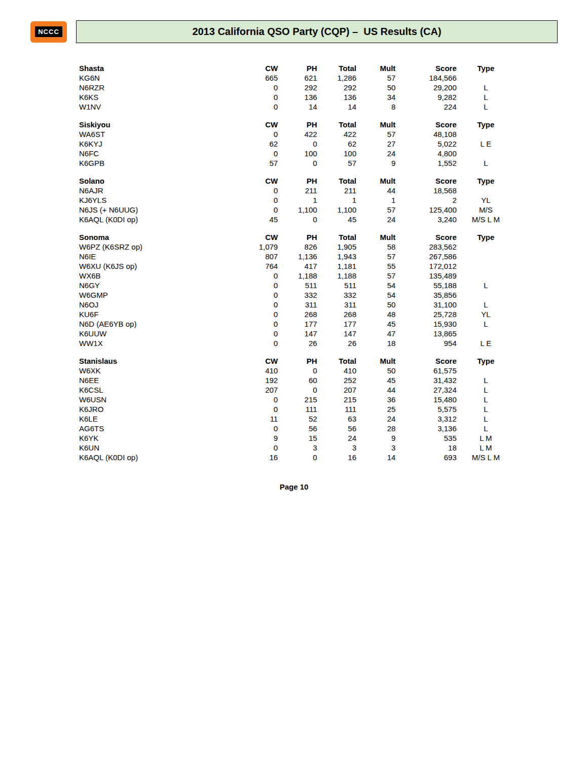NCCC
2013 California QSO Party (CQP) – US Results (CA)
| Shasta | CW | PH | Total | Mult | Score | Type |
| KG6N | 665 | 621 | 1,286 | 57 | 184,566 | |
| N6RZR | 0 | 292 | 292 | 50 | 29,200 | L |
| K6KS | 0 | 136 | 136 | 34 | 9,282 | L |
| W1NV | 0 | 14 | 14 | 8 | 224 | L |
| Siskiyou | CW | PH | Total | Mult | Score | Type |
| WA6ST | 0 | 422 | 422 | 57 | 48,108 | |
| K6KYJ | 62 | 0 | 62 | 27 | 5,022 | L E |
| N6FC | 0 | 100 | 100 | 24 | 4,800 | |
| K6GPB | 57 | 0 | 57 | 9 | 1,552 | L |
| Solano | CW | PH | Total | Mult | Score | Type |
| N6AJR | 0 | 211 | 211 | 44 | 18,568 | |
| KJ6YLS | 0 | 1 | 1 | 1 | 2 | YL |
| N6JS (+ N6UUG) | 0 | 1,100 | 1,100 | 57 | 125,400 | M/S |
| K6AQL (K0DI op) | 45 | 0 | 45 | 24 | 3,240 | M/S L M |
| Sonoma | CW | PH | Total | Mult | Score | Type |
| W6PZ (K6SRZ op) | 1,079 | 826 | 1,905 | 58 | 283,562 | |
| N6IE | 807 | 1,136 | 1,943 | 57 | 267,586 | |
| W6XU (K6JS op) | 764 | 417 | 1,181 | 55 | 172,012 | |
| WX6B | 0 | 1,188 | 1,188 | 57 | 135,489 | |
| N6GY | 0 | 511 | 511 | 54 | 55,188 | L |
| W6GMP | 0 | 332 | 332 | 54 | 35,856 | |
| N6OJ | 0 | 311 | 311 | 50 | 31,100 | L |
| KU6F | 0 | 268 | 268 | 48 | 25,728 | YL |
| N6D (AE6YB op) | 0 | 177 | 177 | 45 | 15,930 | L |
| K6UUW | 0 | 147 | 147 | 47 | 13,865 | |
| WW1X | 0 | 26 | 26 | 18 | 954 | L E |
| Stanislaus | CW | PH | Total | Mult | Score | Type |
| W6XK | 410 | 0 | 410 | 50 | 61,575 | |
| N6EE | 192 | 60 | 252 | 45 | 31,432 | L |
| K6CSL | 207 | 0 | 207 | 44 | 27,324 | L |
| W6USN | 0 | 215 | 215 | 36 | 15,480 | L |
| K6JRO | 0 | 111 | 111 | 25 | 5,575 | L |
| K6LE | 11 | 52 | 63 | 24 | 3,312 | L |
| AG6TS | 0 | 56 | 56 | 28 | 3,136 | L |
| K6YK | 9 | 15 | 24 | 9 | 535 | L M |
| K6UN | 0 | 3 | 3 | 3 | 18 | L M |
| K6AQL (K0DI op) | 16 | 0 | 16 | 14 | 693 | M/S L M |
Page 10